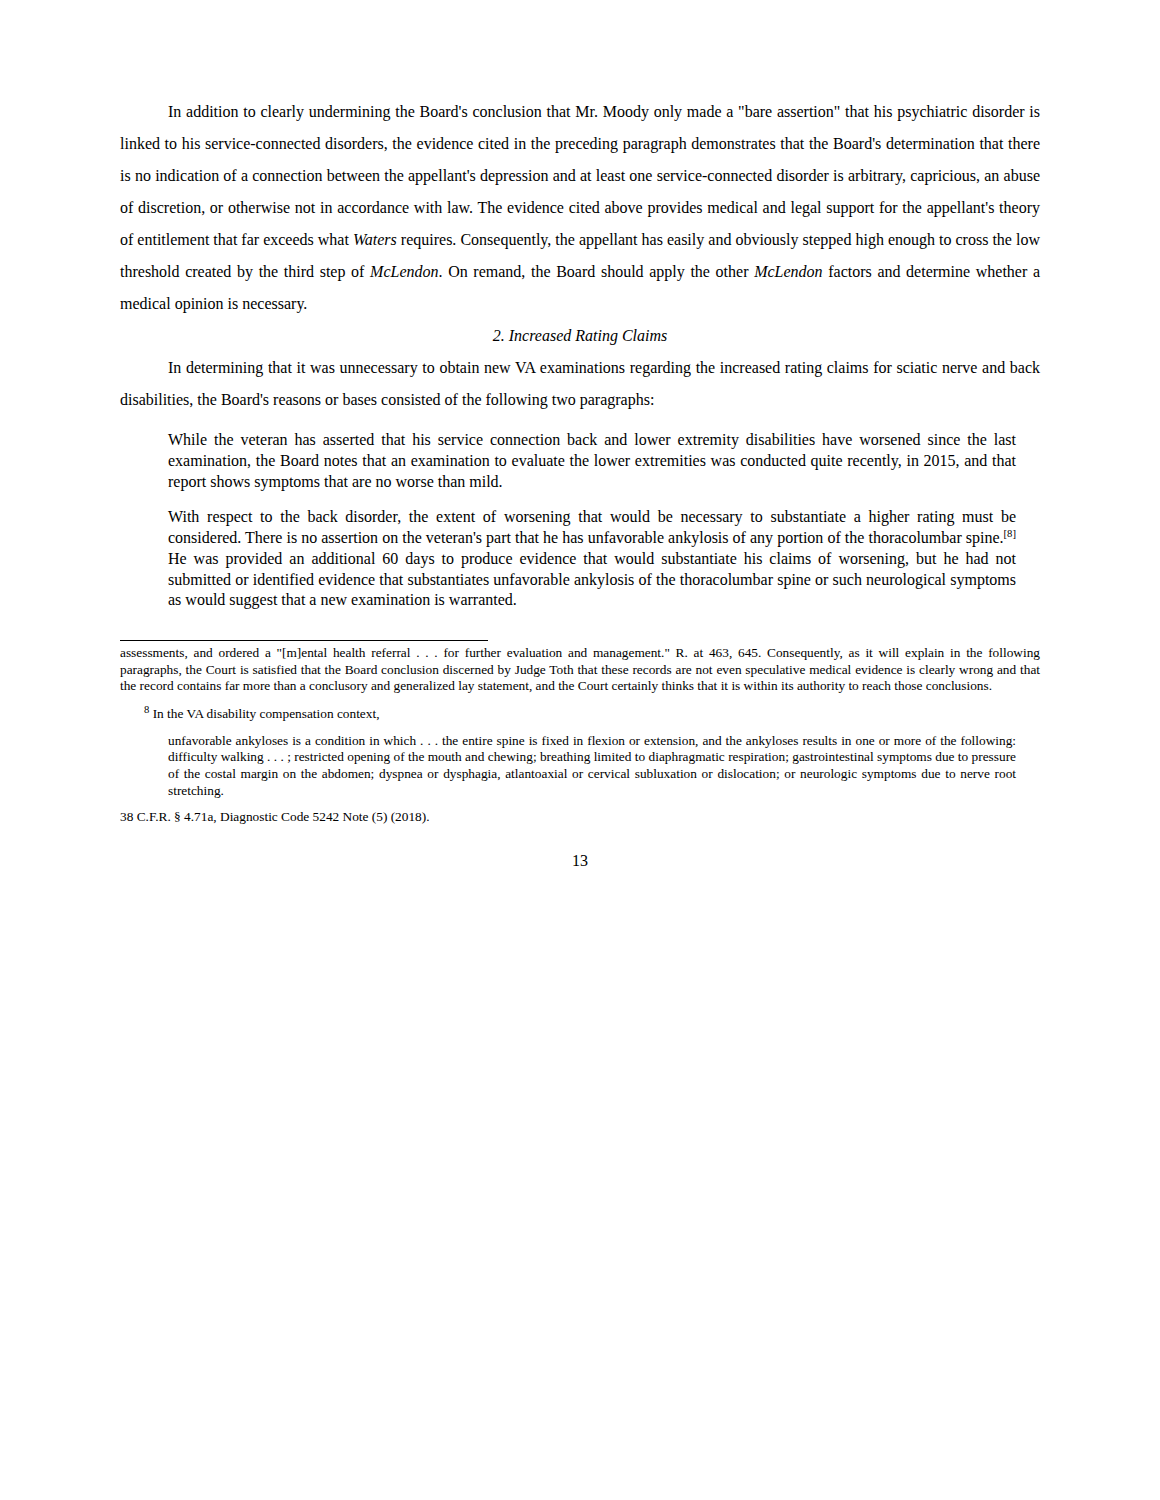In addition to clearly undermining the Board's conclusion that Mr. Moody only made a "bare assertion" that his psychiatric disorder is linked to his service-connected disorders, the evidence cited in the preceding paragraph demonstrates that the Board's determination that there is no indication of a connection between the appellant's depression and at least one service-connected disorder is arbitrary, capricious, an abuse of discretion, or otherwise not in accordance with law. The evidence cited above provides medical and legal support for the appellant's theory of entitlement that far exceeds what Waters requires. Consequently, the appellant has easily and obviously stepped high enough to cross the low threshold created by the third step of McLendon. On remand, the Board should apply the other McLendon factors and determine whether a medical opinion is necessary.
2. Increased Rating Claims
In determining that it was unnecessary to obtain new VA examinations regarding the increased rating claims for sciatic nerve and back disabilities, the Board's reasons or bases consisted of the following two paragraphs:
While the veteran has asserted that his service connection back and lower extremity disabilities have worsened since the last examination, the Board notes that an examination to evaluate the lower extremities was conducted quite recently, in 2015, and that report shows symptoms that are no worse than mild.
With respect to the back disorder, the extent of worsening that would be necessary to substantiate a higher rating must be considered. There is no assertion on the veteran's part that he has unfavorable ankylosis of any portion of the thoracolumbar spine.[8] He was provided an additional 60 days to produce evidence that would substantiate his claims of worsening, but he had not submitted or identified evidence that substantiates unfavorable ankylosis of the thoracolumbar spine or such neurological symptoms as would suggest that a new examination is warranted.
assessments, and ordered a "[m]ental health referral . . . for further evaluation and management." R. at 463, 645. Consequently, as it will explain in the following paragraphs, the Court is satisfied that the Board conclusion discerned by Judge Toth that these records are not even speculative medical evidence is clearly wrong and that the record contains far more than a conclusory and generalized lay statement, and the Court certainly thinks that it is within its authority to reach those conclusions.
8 In the VA disability compensation context,
unfavorable ankyloses is a condition in which . . . the entire spine is fixed in flexion or extension, and the ankyloses results in one or more of the following: difficulty walking . . . ; restricted opening of the mouth and chewing; breathing limited to diaphragmatic respiration; gastrointestinal symptoms due to pressure of the costal margin on the abdomen; dyspnea or dysphagia, atlantoaxial or cervical subluxation or dislocation; or neurologic symptoms due to nerve root stretching.
38 C.F.R. § 4.71a, Diagnostic Code 5242 Note (5) (2018).
13